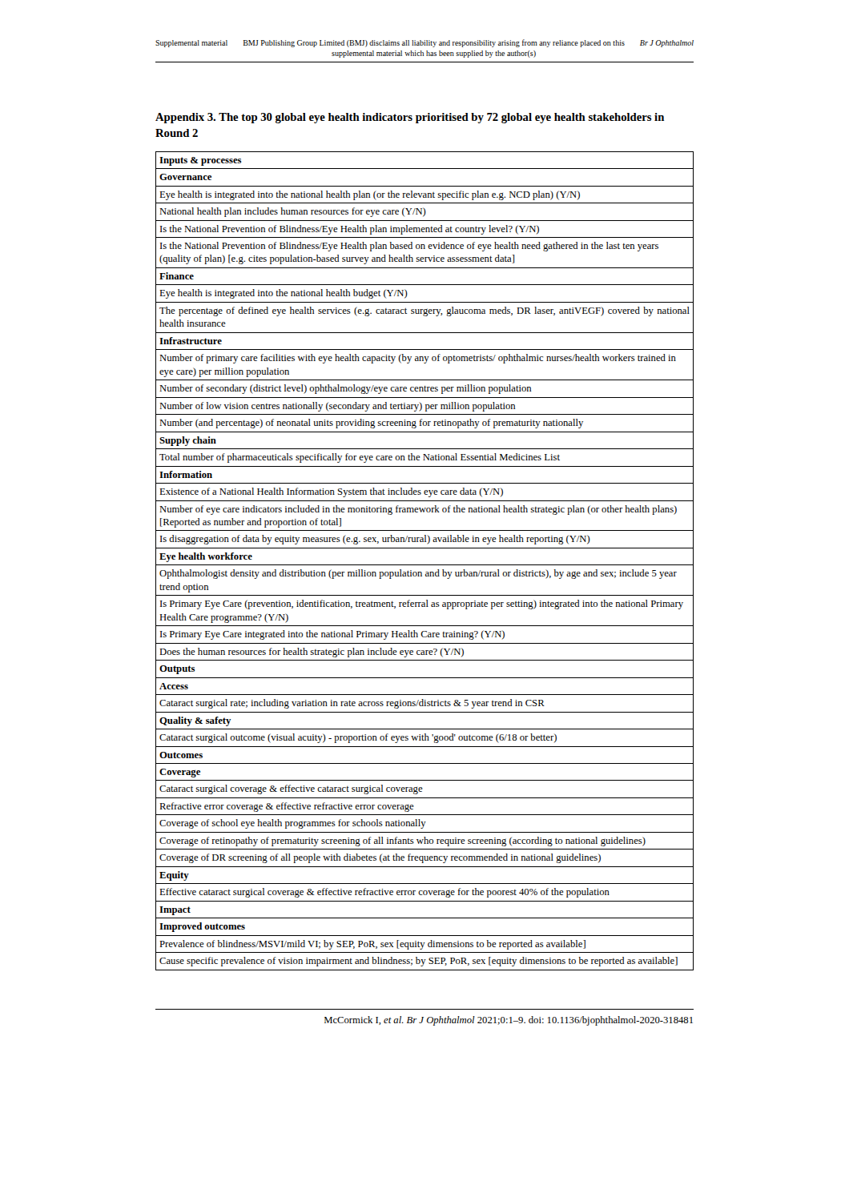Supplemental material
BMJ Publishing Group Limited (BMJ) disclaims all liability and responsibility arising from any reliance placed on this supplemental material which has been supplied by the author(s)
Br J Ophthalmol
Appendix 3. The top 30 global eye health indicators prioritised by 72 global eye health stakeholders in Round 2
| Inputs & processes |
| Governance |
| Eye health is integrated into the national health plan (or the relevant specific plan e.g. NCD plan) (Y/N) |
| National health plan includes human resources for eye care (Y/N) |
| Is the National Prevention of Blindness/Eye Health plan implemented at country level? (Y/N) |
| Is the National Prevention of Blindness/Eye Health plan based on evidence of eye health need gathered in the last ten years (quality of plan) [e.g. cites population-based survey and health service assessment data] |
| Finance |
| Eye health is integrated into the national health budget (Y/N) |
| The percentage of defined eye health services (e.g. cataract surgery, glaucoma meds, DR laser, antiVEGF) covered by national health insurance |
| Infrastructure |
| Number of primary care facilities with eye health capacity (by any of optometrists/ ophthalmic nurses/health workers trained in eye care) per million population |
| Number of secondary (district level) ophthalmology/eye care centres per million population |
| Number of low vision centres nationally (secondary and tertiary) per million population |
| Number (and percentage) of neonatal units providing screening for retinopathy of prematurity nationally |
| Supply chain |
| Total number of pharmaceuticals specifically for eye care on the National Essential Medicines List |
| Information |
| Existence of a National Health Information System that includes eye care data (Y/N) |
| Number of eye care indicators included in the monitoring framework of the national health strategic plan (or other health plans) [Reported as number and proportion of total] |
| Is disaggregation of data by equity measures (e.g. sex, urban/rural) available in eye health reporting (Y/N) |
| Eye health workforce |
| Ophthalmologist density and distribution (per million population and by urban/rural or districts), by age and sex; include 5 year trend option |
| Is Primary Eye Care (prevention, identification, treatment, referral as appropriate per setting) integrated into the national Primary Health Care programme? (Y/N) |
| Is Primary Eye Care integrated into the national Primary Health Care training? (Y/N) |
| Does the human resources for health strategic plan include eye care? (Y/N) |
| Outputs |
| Access |
| Cataract surgical rate; including variation in rate across regions/districts & 5 year trend in CSR |
| Quality & safety |
| Cataract surgical outcome (visual acuity) - proportion of eyes with 'good' outcome (6/18 or better) |
| Outcomes |
| Coverage |
| Cataract surgical coverage & effective cataract surgical coverage |
| Refractive error coverage & effective refractive error coverage |
| Coverage of school eye health programmes for schools nationally |
| Coverage of retinopathy of prematurity screening of all infants who require screening (according to national guidelines) |
| Coverage of DR screening of all people with diabetes (at the frequency recommended in national guidelines) |
| Equity |
| Effective cataract surgical coverage & effective refractive error coverage for the poorest 40% of the population |
| Impact |
| Improved outcomes |
| Prevalence of blindness/MSVI/mild VI; by SEP, PoR, sex [equity dimensions to be reported as available] |
| Cause specific prevalence of vision impairment and blindness; by SEP, PoR, sex [equity dimensions to be reported as available] |
McCormick I, et al. Br J Ophthalmol 2021;0:1–9. doi: 10.1136/bjophthalmol-2020-318481